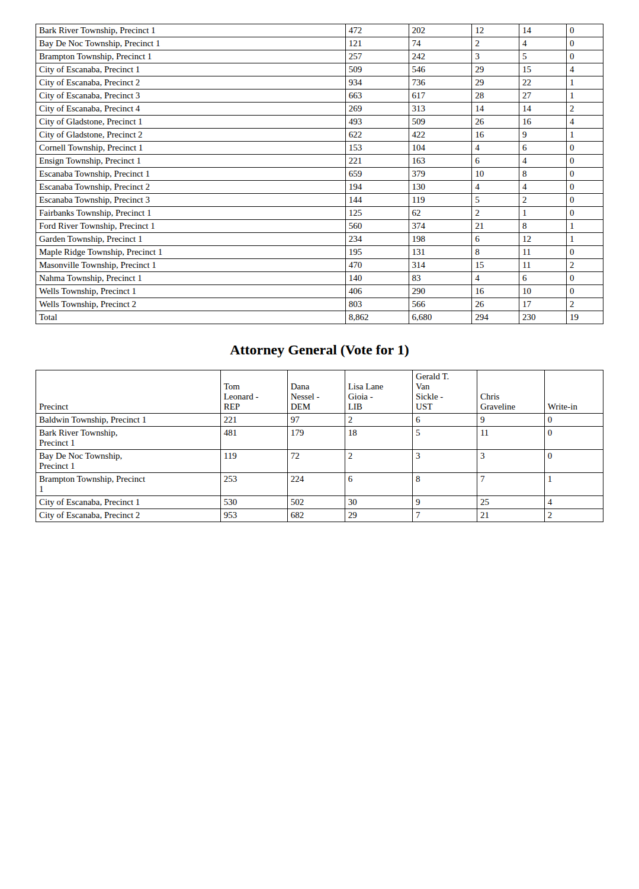| Bark River Township, Precinct 1 | 472 | 202 | 12 | 14 | 0 |
| Bay De Noc Township, Precinct 1 | 121 | 74 | 2 | 4 | 0 |
| Brampton Township, Precinct 1 | 257 | 242 | 3 | 5 | 0 |
| City of Escanaba, Precinct 1 | 509 | 546 | 29 | 15 | 4 |
| City of Escanaba, Precinct 2 | 934 | 736 | 29 | 22 | 1 |
| City of Escanaba, Precinct 3 | 663 | 617 | 28 | 27 | 1 |
| City of Escanaba, Precinct 4 | 269 | 313 | 14 | 14 | 2 |
| City of Gladstone, Precinct 1 | 493 | 509 | 26 | 16 | 4 |
| City of Gladstone, Precinct 2 | 622 | 422 | 16 | 9 | 1 |
| Cornell Township, Precinct 1 | 153 | 104 | 4 | 6 | 0 |
| Ensign Township, Precinct 1 | 221 | 163 | 6 | 4 | 0 |
| Escanaba Township, Precinct 1 | 659 | 379 | 10 | 8 | 0 |
| Escanaba Township, Precinct 2 | 194 | 130 | 4 | 4 | 0 |
| Escanaba Township, Precinct 3 | 144 | 119 | 5 | 2 | 0 |
| Fairbanks Township, Precinct 1 | 125 | 62 | 2 | 1 | 0 |
| Ford River Township, Precinct 1 | 560 | 374 | 21 | 8 | 1 |
| Garden Township, Precinct 1 | 234 | 198 | 6 | 12 | 1 |
| Maple Ridge Township, Precinct 1 | 195 | 131 | 8 | 11 | 0 |
| Masonville Township, Precinct 1 | 470 | 314 | 15 | 11 | 2 |
| Nahma Township, Precinct 1 | 140 | 83 | 4 | 6 | 0 |
| Wells Township, Precinct 1 | 406 | 290 | 16 | 10 | 0 |
| Wells Township, Precinct 2 | 803 | 566 | 26 | 17 | 2 |
| Total | 8,862 | 6,680 | 294 | 230 | 19 |
Attorney General (Vote for 1)
| Precinct | Tom Leonard - REP | Dana Nessel - DEM | Lisa Lane Gioia - LIB | Gerald T. Van Sickle - UST | Chris Graveline | Write-in |
| --- | --- | --- | --- | --- | --- | --- |
| Baldwin Township, Precinct 1 | 221 | 97 | 2 | 6 | 9 | 0 |
| Bark River Township, Precinct 1 | 481 | 179 | 18 | 5 | 11 | 0 |
| Bay De Noc Township, Precinct 1 | 119 | 72 | 2 | 3 | 3 | 0 |
| Brampton Township, Precinct 1 | 253 | 224 | 6 | 8 | 7 | 1 |
| City of Escanaba, Precinct 1 | 530 | 502 | 30 | 9 | 25 | 4 |
| City of Escanaba, Precinct 2 | 953 | 682 | 29 | 7 | 21 | 2 |